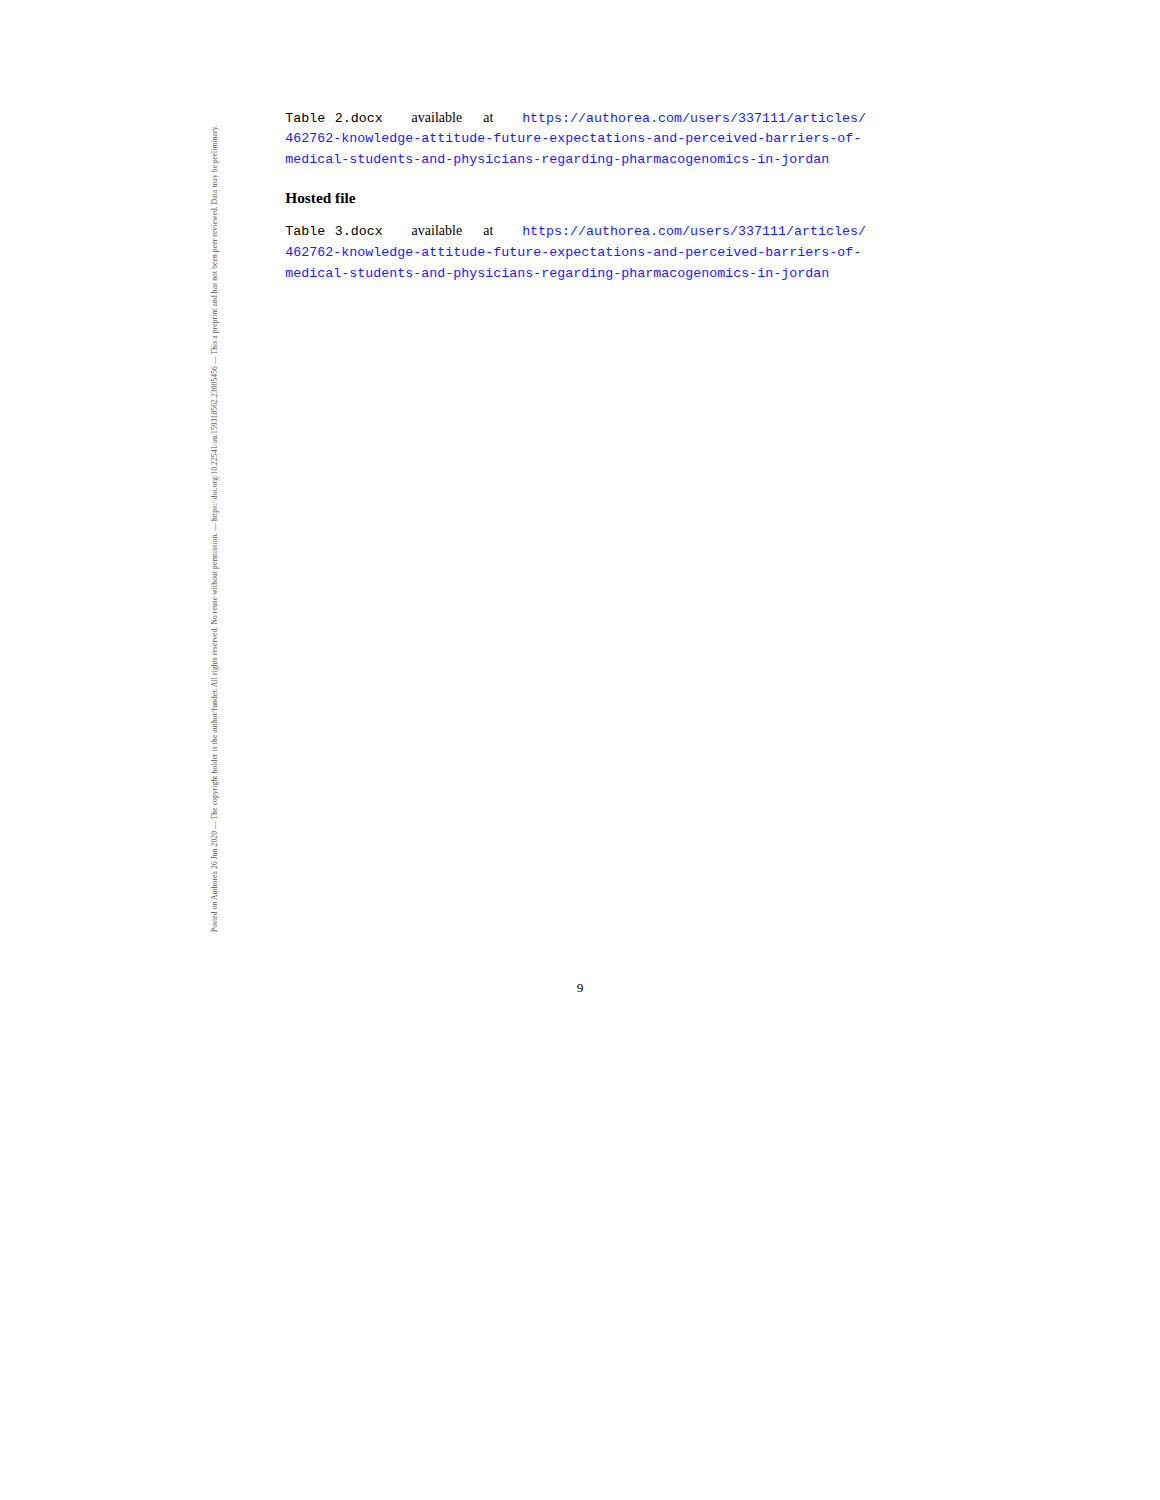Posted on Authorea 26 Jun 2020 — The copyright holder is the author/funder. All rights reserved. No reuse without permission. — https://doi.org/10.22541/au.159318562.23005456 — This a preprint and has not been peer reviewed. Data may be preliminary.
Table 2.docx available at https://authorea.com/users/337111/articles/462762-knowledge-attitude-future-expectations-and-perceived-barriers-of-medical-students-and-physicians-regarding-pharmacogenomics-in-jordan
Hosted file
Table 3.docx available at https://authorea.com/users/337111/articles/462762-knowledge-attitude-future-expectations-and-perceived-barriers-of-medical-students-and-physicians-regarding-pharmacogenomics-in-jordan
9